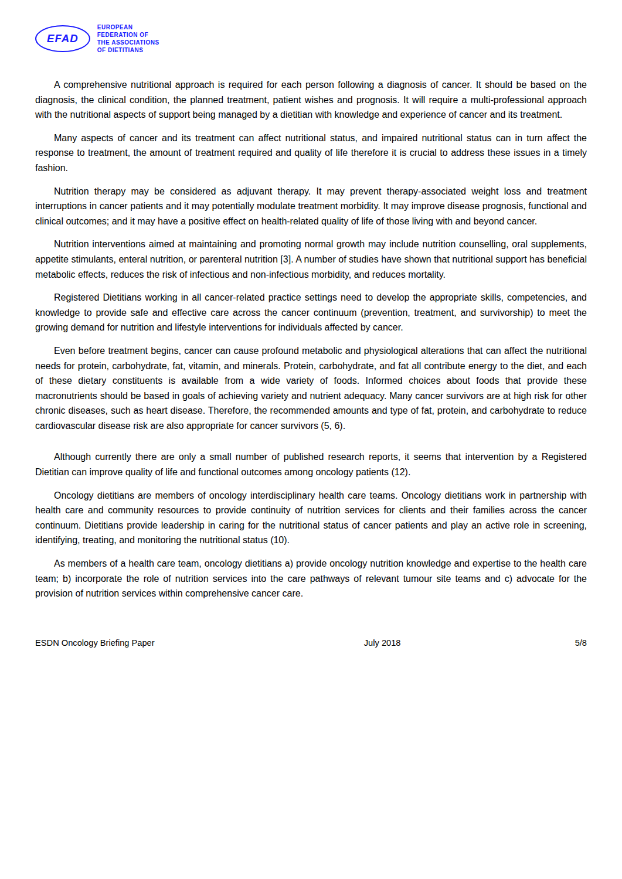EFAD
EUROPEAN
FEDERATION OF
THE ASSOCIATIONS
OF DIETITIANS
A comprehensive nutritional approach is required for each person following a diagnosis of cancer. It should be based on the diagnosis, the clinical condition, the planned treatment, patient wishes and prognosis. It will require a multi-professional approach with the nutritional aspects of support being managed by a dietitian with knowledge and experience of cancer and its treatment.
Many aspects of cancer and its treatment can affect nutritional status, and impaired nutritional status can in turn affect the response to treatment, the amount of treatment required and quality of life therefore it is crucial to address these issues in a timely fashion.
Nutrition therapy may be considered as adjuvant therapy. It may prevent therapy-associated weight loss and treatment interruptions in cancer patients and it may potentially modulate treatment morbidity. It may improve disease prognosis, functional and clinical outcomes; and it may have a positive effect on health-related quality of life of those living with and beyond cancer.
Nutrition interventions aimed at maintaining and promoting normal growth may include nutrition counselling, oral supplements, appetite stimulants, enteral nutrition, or parenteral nutrition [3]. A number of studies have shown that nutritional support has beneficial metabolic effects, reduces the risk of infectious and non-infectious morbidity, and reduces mortality.
Registered Dietitians working in all cancer-related practice settings need to develop the appropriate skills, competencies, and knowledge to provide safe and effective care across the cancer continuum (prevention, treatment, and survivorship) to meet the growing demand for nutrition and lifestyle interventions for individuals affected by cancer.
Even before treatment begins, cancer can cause profound metabolic and physiological alterations that can affect the nutritional needs for protein, carbohydrate, fat, vitamin, and minerals. Protein, carbohydrate, and fat all contribute energy to the diet, and each of these dietary constituents is available from a wide variety of foods. Informed choices about foods that provide these macronutrients should be based in goals of achieving variety and nutrient adequacy. Many cancer survivors are at high risk for other chronic diseases, such as heart disease. Therefore, the recommended amounts and type of fat, protein, and carbohydrate to reduce cardiovascular disease risk are also appropriate for cancer survivors (5, 6).
Although currently there are only a small number of published research reports, it seems that intervention by a Registered Dietitian can improve quality of life and functional outcomes among oncology patients (12).
Oncology dietitians are members of oncology interdisciplinary health care teams. Oncology dietitians work in partnership with health care and community resources to provide continuity of nutrition services for clients and their families across the cancer continuum. Dietitians provide leadership in caring for the nutritional status of cancer patients and play an active role in screening, identifying, treating, and monitoring the nutritional status (10).
As members of a health care team, oncology dietitians a) provide oncology nutrition knowledge and expertise to the health care team; b) incorporate the role of nutrition services into the care pathways of relevant tumour site teams and c) advocate for the provision of nutrition services within comprehensive cancer care.
ESDN Oncology Briefing Paper July 2018 5/8